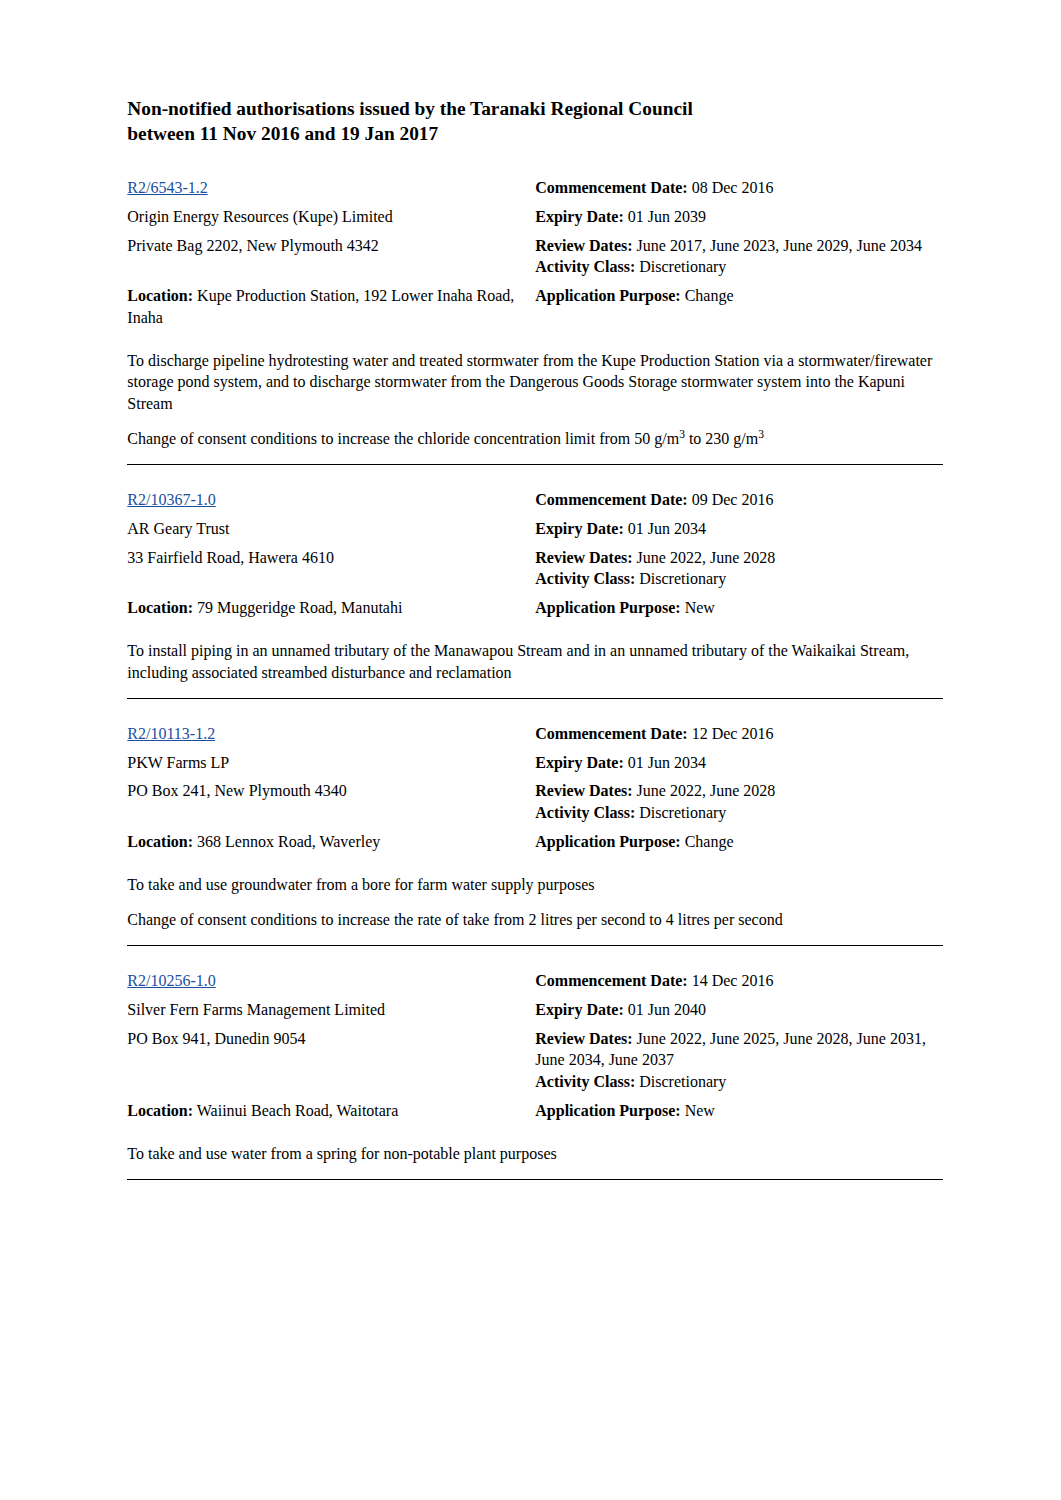Non-notified authorisations issued by the Taranaki Regional Council
between 11 Nov 2016 and 19 Jan 2017
| R2/6543-1.2 | Commencement Date: 08 Dec 2016 |
| Origin Energy Resources (Kupe) Limited | Expiry Date: 01 Jun 2039 |
| Private Bag 2202, New Plymouth 4342 | Review Dates: June 2017, June 2023, June 2029, June 2034 Activity Class: Discretionary |
| Location: Kupe Production Station, 192 Lower Inaha Road, Inaha | Application Purpose: Change |
To discharge pipeline hydrotesting water and treated stormwater from the Kupe Production Station via a stormwater/firewater storage pond system, and to discharge stormwater from the Dangerous Goods Storage stormwater system into the Kapuni Stream
Change of consent conditions to increase the chloride concentration limit from 50 g/m3 to 230 g/m3
| R2/10367-1.0 | Commencement Date: 09 Dec 2016 |
| AR Geary Trust | Expiry Date: 01 Jun 2034 |
| 33 Fairfield Road, Hawera 4610 | Review Dates: June 2022, June 2028 Activity Class: Discretionary |
| Location: 79 Muggeridge Road, Manutahi | Application Purpose: New |
To install piping in an unnamed tributary of the Manawapou Stream and in an unnamed tributary of the Waikaikai Stream, including associated streambed disturbance and reclamation
| R2/10113-1.2 | Commencement Date: 12 Dec 2016 |
| PKW Farms LP | Expiry Date: 01 Jun 2034 |
| PO Box 241, New Plymouth 4340 | Review Dates: June 2022, June 2028 Activity Class: Discretionary |
| Location: 368 Lennox Road, Waverley | Application Purpose: Change |
To take and use groundwater from a bore for farm water supply purposes
Change of consent conditions to increase the rate of take from 2 litres per second to 4 litres per second
| R2/10256-1.0 | Commencement Date: 14 Dec 2016 |
| Silver Fern Farms Management Limited | Expiry Date: 01 Jun 2040 |
| PO Box 941, Dunedin 9054 | Review Dates: June 2022, June 2025, June 2028, June 2031, June 2034, June 2037 Activity Class: Discretionary |
| Location: Waiinui Beach Road, Waitotara | Application Purpose: New |
To take and use water from a spring for non-potable plant purposes